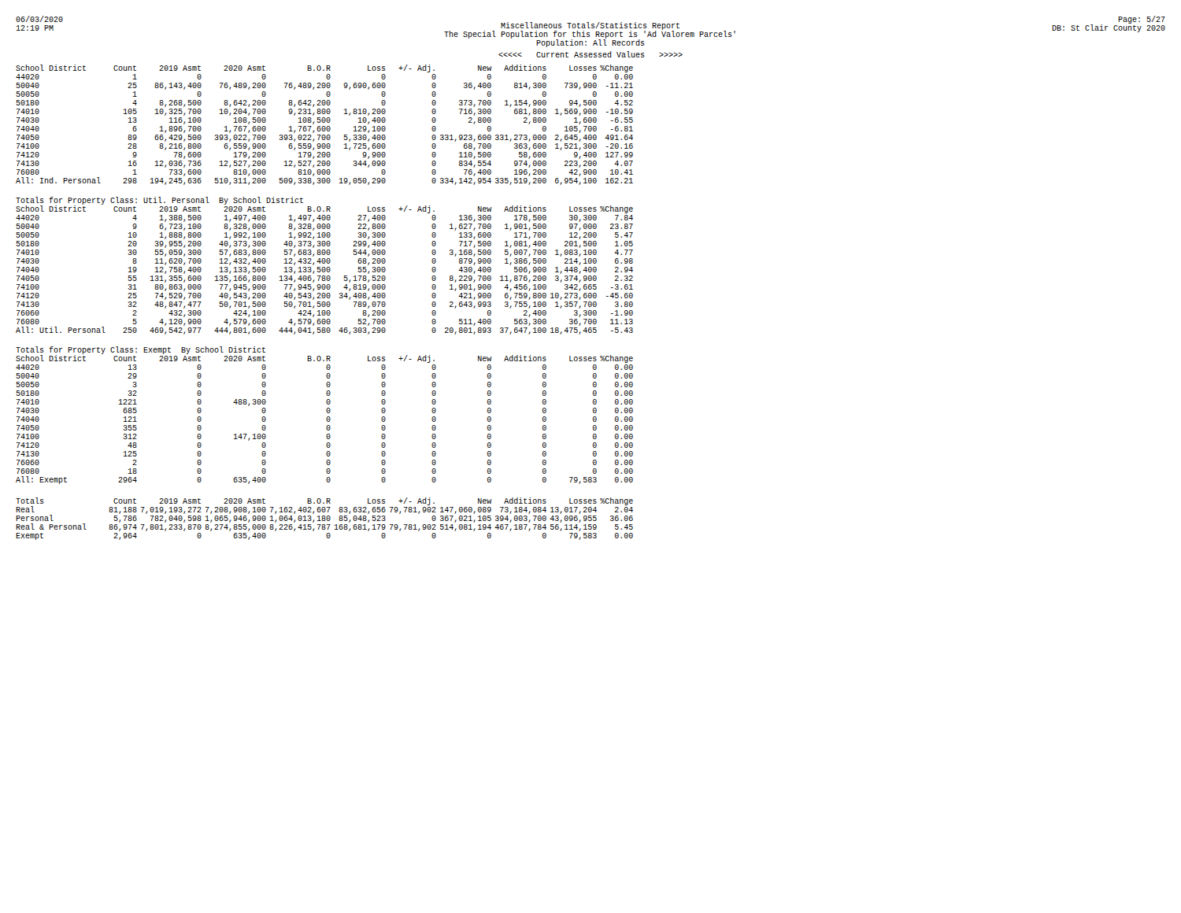06/03/2020
12:19 PM
Page: 5/27
DB: St Clair County 2020
Miscellaneous Totals/Statistics Report
The Special Population for this Report is 'Ad Valorem Parcels'
Population: All Records
<<<<< Current Assessed Values >>>>>
| School District | Count | 2019 Asmt | 2020 Asmt | B.O.R | Loss | +/- Adj. | New | Additions | Losses | %Change |
| --- | --- | --- | --- | --- | --- | --- | --- | --- | --- | --- |
| 44020 | 1 | 0 | 0 | 0 | 0 | 0 | 0 | 0 | 0 | 0.00 |
| 50040 | 25 | 86,143,400 | 76,489,200 | 76,489,200 | 9,690,600 | 0 | 36,400 | 814,300 | 739,900 | -11.21 |
| 50050 | 1 | 0 | 0 | 0 | 0 | 0 | 0 | 0 | 0 | 0.00 |
| 50180 | 4 | 8,268,500 | 8,642,200 | 8,642,200 | 0 | 0 | 373,700 | 1,154,900 | 94,500 | 4.52 |
| 74010 | 105 | 10,325,700 | 10,204,700 | 9,231,800 | 1,810,200 | 0 | 716,300 | 681,800 | 1,569,900 | -10.59 |
| 74030 | 13 | 116,100 | 108,500 | 108,500 | 10,400 | 0 | 2,800 | 2,800 | 1,600 | -6.55 |
| 74040 | 6 | 1,896,700 | 1,767,600 | 1,767,600 | 129,100 | 0 | 0 | 0 | 105,700 | -6.81 |
| 74050 | 89 | 66,429,500 | 393,022,700 | 393,022,700 | 5,330,400 | 0 | 331,923,600 | 331,273,000 | 2,645,400 | 491.64 |
| 74100 | 28 | 8,216,800 | 6,559,900 | 6,559,900 | 1,725,600 | 0 | 68,700 | 363,600 | 1,521,300 | -20.16 |
| 74120 | 9 | 78,600 | 179,200 | 179,200 | 9,900 | 0 | 110,500 | 58,600 | 9,400 | 127.99 |
| 74130 | 16 | 12,036,736 | 12,527,200 | 12,527,200 | 344,090 | 0 | 834,554 | 974,000 | 223,200 | 4.07 |
| 76080 | 1 | 733,600 | 810,000 | 810,000 | 0 | 0 | 76,400 | 196,200 | 42,900 | 10.41 |
| All: Ind. Personal | 298 | 194,245,636 | 510,311,200 | 509,338,300 | 19,050,290 | 0 | 334,142,954 | 335,519,200 | 6,954,100 | 162.21 |
| Totals for Property Class: Util. Personal By School District |
| School District | Count | 2019 Asmt | 2020 Asmt | B.O.R | Loss | +/- Adj. | New | Additions | Losses | %Change |
| 44020 | 4 | 1,388,500 | 1,497,400 | 1,497,400 | 27,400 | 0 | 136,300 | 178,500 | 30,300 | 7.84 |
| 50040 | 9 | 6,723,100 | 8,328,000 | 8,328,000 | 22,800 | 0 | 1,627,700 | 1,901,500 | 97,000 | 23.87 |
| 50050 | 10 | 1,888,800 | 1,992,100 | 1,992,100 | 30,300 | 0 | 133,600 | 171,700 | 12,200 | 5.47 |
| 50180 | 20 | 39,955,200 | 40,373,300 | 40,373,300 | 299,400 | 0 | 717,500 | 1,081,400 | 201,500 | 1.05 |
| 74010 | 30 | 55,059,300 | 57,683,800 | 57,683,800 | 544,000 | 0 | 3,168,500 | 5,007,700 | 1,083,100 | 4.77 |
| 74030 | 8 | 11,620,700 | 12,432,400 | 12,432,400 | 68,200 | 0 | 879,900 | 1,386,500 | 214,100 | 6.98 |
| 74040 | 19 | 12,758,400 | 13,133,500 | 13,133,500 | 55,300 | 0 | 430,400 | 506,900 | 1,448,400 | 2.94 |
| 74050 | 55 | 131,355,600 | 135,166,800 | 134,406,780 | 5,178,520 | 0 | 8,229,700 | 11,876,200 | 3,374,900 | 2.32 |
| 74100 | 31 | 80,863,000 | 77,945,900 | 77,945,900 | 4,819,000 | 0 | 1,901,900 | 4,456,100 | 342,665 | -3.61 |
| 74120 | 25 | 74,529,700 | 40,543,200 | 40,543,200 | 34,408,400 | 0 | 421,900 | 6,759,800 | 10,273,600 | -45.60 |
| 74130 | 32 | 48,847,477 | 50,701,500 | 50,701,500 | 789,070 | 0 | 2,643,993 | 3,755,100 | 1,357,700 | 3.80 |
| 76060 | 2 | 432,300 | 424,100 | 424,100 | 8,200 | 0 | 0 | 2,400 | 3,300 | -1.90 |
| 76080 | 5 | 4,120,900 | 4,579,600 | 4,579,600 | 52,700 | 0 | 511,400 | 563,300 | 36,700 | 11.13 |
| All: Util. Personal | 250 | 469,542,977 | 444,801,600 | 444,041,580 | 46,303,290 | 0 | 20,801,893 | 37,647,100 | 18,475,465 | -5.43 |
| Totals for Property Class: Exempt By School District |
| School District | Count | 2019 Asmt | 2020 Asmt | B.O.R | Loss | +/- Adj. | New | Additions | Losses | %Change |
| 44020 | 13 | 0 | 0 | 0 | 0 | 0 | 0 | 0 | 0 | 0.00 |
| 50040 | 29 | 0 | 0 | 0 | 0 | 0 | 0 | 0 | 0 | 0.00 |
| 50050 | 3 | 0 | 0 | 0 | 0 | 0 | 0 | 0 | 0 | 0.00 |
| 50180 | 32 | 0 | 0 | 0 | 0 | 0 | 0 | 0 | 0 | 0.00 |
| 74010 | 1221 | 0 | 488,300 | 0 | 0 | 0 | 0 | 0 | 0 | 0.00 |
| 74030 | 685 | 0 | 0 | 0 | 0 | 0 | 0 | 0 | 0 | 0.00 |
| 74040 | 121 | 0 | 0 | 0 | 0 | 0 | 0 | 0 | 0 | 0.00 |
| 74050 | 355 | 0 | 0 | 0 | 0 | 0 | 0 | 0 | 0 | 0.00 |
| 74100 | 312 | 0 | 147,100 | 0 | 0 | 0 | 0 | 0 | 0 | 0.00 |
| 74120 | 48 | 0 | 0 | 0 | 0 | 0 | 0 | 0 | 0 | 0.00 |
| 74130 | 125 | 0 | 0 | 0 | 0 | 0 | 0 | 0 | 0 | 0.00 |
| 76060 | 2 | 0 | 0 | 0 | 0 | 0 | 0 | 0 | 0 | 0.00 |
| 76080 | 18 | 0 | 0 | 0 | 0 | 0 | 0 | 0 | 0 | 0.00 |
| All: Exempt | 2964 | 0 | 635,400 | 0 | 0 | 0 | 0 | 0 | 79,583 | 0.00 |
| Totals | Count | 2019 Asmt | 2020 Asmt | B.O.R | Loss | +/- Adj. | New | Additions | Losses | %Change |
| Real | 81,188 | 7,019,193,272 | 7,208,908,100 | 7,162,402,607 | 83,632,656 | 79,781,902 | 147,060,089 | 73,184,084 | 13,017,204 | 2.04 |
| Personal | 5,786 | 782,040,598 | 1,065,946,900 | 1,064,013,180 | 85,048,523 | 0 | 367,021,105 | 394,003,700 | 43,096,955 | 36.06 |
| Real & Personal | 86,974 | 7,801,233,870 | 8,274,855,000 | 8,226,415,787 | 168,681,179 | 79,781,902 | 514,081,194 | 467,187,784 | 56,114,159 | 5.45 |
| Exempt | 2,964 | 0 | 635,400 | 0 | 0 | 0 | 0 | 0 | 79,583 | 0.00 |